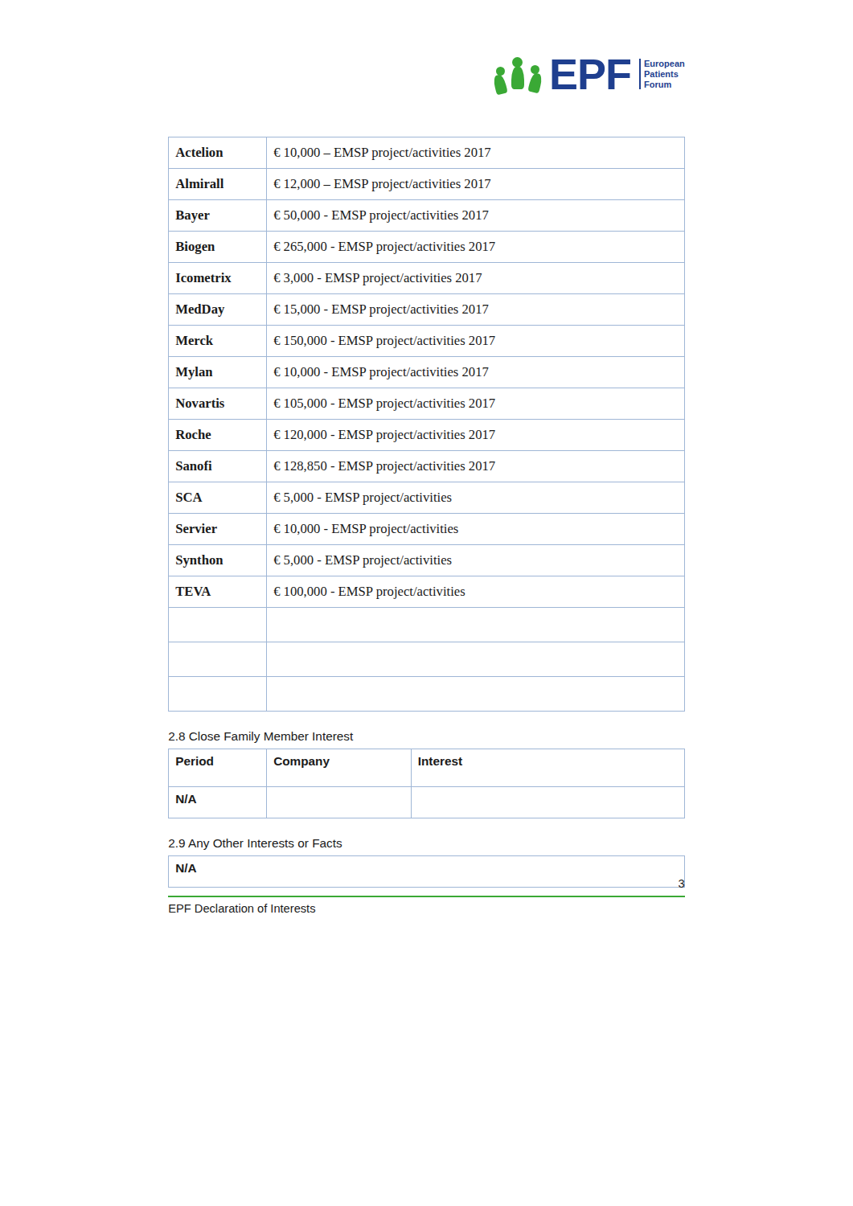EPF
European
Patients
Forum
| Actelion | € 10,000 – EMSP project/activities 2017 |
| Almirall | € 12,000 – EMSP project/activities 2017 |
| Bayer | € 50,000 - EMSP project/activities 2017 |
| Biogen | € 265,000 - EMSP project/activities 2017 |
| Icometrix | € 3,000 - EMSP project/activities 2017 |
| MedDay | € 15,000 - EMSP project/activities 2017 |
| Merck | € 150,000 - EMSP project/activities 2017 |
| Mylan | € 10,000 - EMSP project/activities 2017 |
| Novartis | € 105,000 - EMSP project/activities 2017 |
| Roche | € 120,000 - EMSP project/activities 2017 |
| Sanofi | € 128,850 - EMSP project/activities 2017 |
| SCA | € 5,000 - EMSP project/activities |
| Servier | € 10,000 - EMSP project/activities |
| Synthon | € 5,000 - EMSP project/activities |
| TEVA | € 100,000 - EMSP project/activities |
2.8 Close Family Member Interest
| Period | Company | Interest |
| --- | --- | --- |
| N/A | | |
2.9 Any Other Interests or Facts
N/A
3
EPF Declaration of Interests